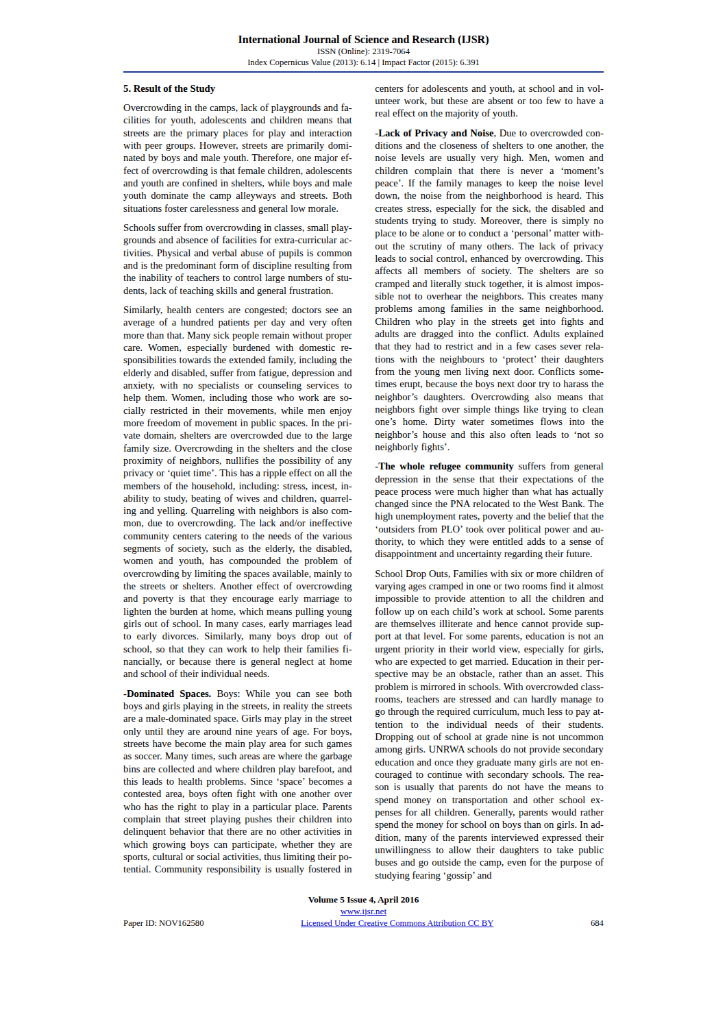International Journal of Science and Research (IJSR)
ISSN (Online): 2319-7064
Index Copernicus Value (2013): 6.14 | Impact Factor (2015): 6.391
5. Result of the Study
Overcrowding in the camps, lack of playgrounds and facilities for youth, adolescents and children means that streets are the primary places for play and interaction with peer groups. However, streets are primarily dominated by boys and male youth. Therefore, one major effect of overcrowding is that female children, adolescents and youth are confined in shelters, while boys and male youth dominate the camp alleyways and streets. Both situations foster carelessness and general low morale.
Schools suffer from overcrowding in classes, small playgrounds and absence of facilities for extra-curricular activities. Physical and verbal abuse of pupils is common and is the predominant form of discipline resulting from the inability of teachers to control large numbers of students, lack of teaching skills and general frustration.
Similarly, health centers are congested; doctors see an average of a hundred patients per day and very often more than that. Many sick people remain without proper care. Women, especially burdened with domestic responsibilities towards the extended family, including the elderly and disabled, suffer from fatigue, depression and anxiety, with no specialists or counseling services to help them. Women, including those who work are socially restricted in their movements, while men enjoy more freedom of movement in public spaces. In the private domain, shelters are overcrowded due to the large family size. Overcrowding in the shelters and the close proximity of neighbors, nullifies the possibility of any privacy or ‘quiet time’. This has a ripple effect on all the members of the household, including: stress, incest, inability to study, beating of wives and children, quarreling and yelling. Quarreling with neighbors is also common, due to overcrowding. The lack and/or ineffective community centers catering to the needs of the various segments of society, such as the elderly, the disabled, women and youth, has compounded the problem of overcrowding by limiting the spaces available, mainly to the streets or shelters. Another effect of overcrowding and poverty is that they encourage early marriage to lighten the burden at home, which means pulling young girls out of school. In many cases, early marriages lead to early divorces. Similarly, many boys drop out of school, so that they can work to help their families financially, or because there is general neglect at home and school of their individual needs.
-Dominated Spaces. Boys: While you can see both boys and girls playing in the streets, in reality the streets are a male-dominated space. Girls may play in the street only until they are around nine years of age. For boys, streets have become the main play area for such games as soccer. Many times, such areas are where the garbage bins are collected and where children play barefoot, and this leads to health problems. Since ‘space’ becomes a contested area, boys often fight with one another over who has the right to play in a particular place. Parents complain that street playing pushes their children into delinquent behavior that there are no other activities in which growing boys can participate, whether they are sports, cultural or social activities, thus limiting their potential. Community responsibility is usually fostered in centers for adolescents and youth, at school and in volunteer work, but these are absent or too few to have a real effect on the majority of youth.
-Lack of Privacy and Noise, Due to overcrowded conditions and the closeness of shelters to one another, the noise levels are usually very high. Men, women and children complain that there is never a ‘moment’s peace’. If the family manages to keep the noise level down, the noise from the neighborhood is heard. This creates stress, especially for the sick, the disabled and students trying to study. Moreover, there is simply no place to be alone or to conduct a ‘personal’ matter without the scrutiny of many others. The lack of privacy leads to social control, enhanced by overcrowding. This affects all members of society. The shelters are so cramped and literally stuck together, it is almost impossible not to overhear the neighbors. This creates many problems among families in the same neighborhood. Children who play in the streets get into fights and adults are dragged into the conflict. Adults explained that they had to restrict and in a few cases sever relations with the neighbours to ‘protect’ their daughters from the young men living next door. Conflicts sometimes erupt, because the boys next door try to harass the neighbor’s daughters. Overcrowding also means that neighbors fight over simple things like trying to clean one’s home. Dirty water sometimes flows into the neighbor’s house and this also often leads to ‘not so neighborly fights’.
-The whole refugee community suffers from general depression in the sense that their expectations of the peace process were much higher than what has actually changed since the PNA relocated to the West Bank. The high unemployment rates, poverty and the belief that the ‘outsiders from PLO’ took over political power and authority, to which they were entitled adds to a sense of disappointment and uncertainty regarding their future.
School Drop Outs, Families with six or more children of varying ages cramped in one or two rooms find it almost impossible to provide attention to all the children and follow up on each child’s work at school. Some parents are themselves illiterate and hence cannot provide support at that level. For some parents, education is not an urgent priority in their world view, especially for girls, who are expected to get married. Education in their perspective may be an obstacle, rather than an asset. This problem is mirrored in schools. With overcrowded classrooms, teachers are stressed and can hardly manage to go through the required curriculum, much less to pay attention to the individual needs of their students. Dropping out of school at grade nine is not uncommon among girls. UNRWA schools do not provide secondary education and once they graduate many girls are not encouraged to continue with secondary schools. The reason is usually that parents do not have the means to spend money on transportation and other school expenses for all children. Generally, parents would rather spend the money for school on boys than on girls. In addition, many of the parents interviewed expressed their unwillingness to allow their daughters to take public buses and go outside the camp, even for the purpose of studying fearing ‘gossip’ and
Volume 5 Issue 4, April 2016
www.ijsr.net
Paper ID: NOV162580
Licensed Under Creative Commons Attribution CC BY
684